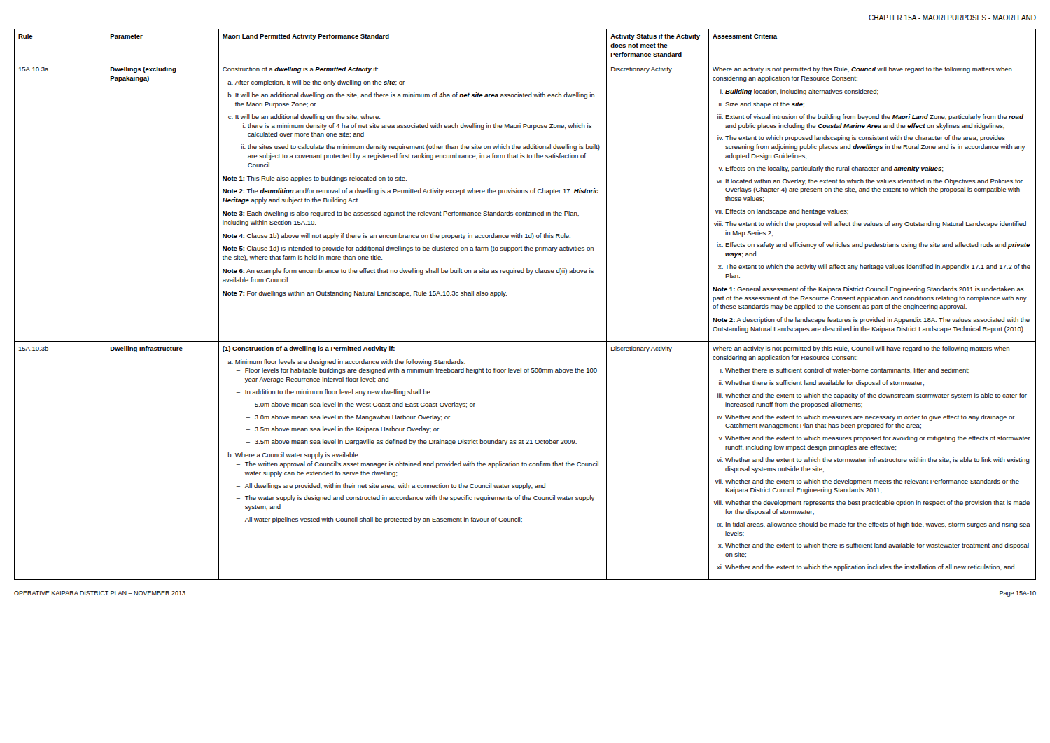CHAPTER 15A - MAORI PURPOSES - MAORI LAND
| Rule | Parameter | Maori Land Permitted Activity Performance Standard | Activity Status if the Activity does not meet the Performance Standard | Assessment Criteria |
| --- | --- | --- | --- | --- |
| 15A.10.3a | Dwellings (excluding Papakainga) | Construction of a dwelling is a Permitted Activity if: After completion, it will be the only dwelling on the site ; or It will be an additional dwelling on the site, and there is a minimum of 4ha of net site area associated with each dwelling in the Maori Purpose Zone; or It will be an additional dwelling on the site, where: there is a minimum density of 4 ha of net site area associated with each dwelling in the Maori Purpose Zone, which is calculated over more than one site; and the sites used to calculate the minimum density requirement (other than the site on which the additional dwelling is built) are subject to a covenant protected by a registered first ranking encumbrance, in a form that is to the satisfaction of Council. Note 1: This Rule also applies to buildings relocated on to site. Note 2: The demolition and/or removal of a dwelling is a Permitted Activity except where the provisions of Chapter 17: Historic Heritage apply and subject to the Building Act. Note 3: Each dwelling is also required to be assessed against the relevant Performance Standards contained in the Plan, including within Section 15A.10. Note 4: Clause 1b) above will not apply if there is an encumbrance on the property in accordance with 1d) of this Rule. Note 5: Clause 1d) is intended to provide for additional dwellings to be clustered on a farm (to support the primary activities on the site), where that farm is held in more than one title. Note 6: An example form encumbrance to the effect that no dwelling shall be built on a site as required by clause d)ii) above is available from Council. Note 7: For dwellings within an Outstanding Natural Landscape, Rule 15A.10.3c shall also apply. | Discretionary Activity | Where an activity is not permitted by this Rule, Council will have regard to the following matters when considering an application for Resource Consent: Building location, including alternatives considered; Size and shape of the site ; Extent of visual intrusion of the building from beyond the Maori Land Zone, particularly from the road and public places including the Coastal Marine Area and the effect on skylines and ridgelines; The extent to which proposed landscaping is consistent with the character of the area, provides screening from adjoining public places and dwellings in the Rural Zone and is in accordance with any adopted Design Guidelines; Effects on the locality, particularly the rural character and amenity values ; If located within an Overlay, the extent to which the values identified in the Objectives and Policies for Overlays (Chapter 4) are present on the site, and the extent to which the proposal is compatible with those values; Effects on landscape and heritage values; The extent to which the proposal will affect the values of any Outstanding Natural Landscape identified in Map Series 2; Effects on safety and efficiency of vehicles and pedestrians using the site and affected rods and private ways ; and The extent to which the activity will affect any heritage values identified in Appendix 17.1 and 17.2 of the Plan. Note 1: General assessment of the Kaipara District Council Engineering Standards 2011 is undertaken as part of the assessment of the Resource Consent application and conditions relating to compliance with any of these Standards may be applied to the Consent as part of the engineering approval. Note 2: A description of the landscape features is provided in Appendix 18A. The values associated with the Outstanding Natural Landscapes are described in the Kaipara District Landscape Technical Report (2010). |
| 15A.10.3b | Dwelling Infrastructure | (1) Construction of a dwelling is a Permitted Activity if: Minimum floor levels are designed in accordance with the following Standards: Floor levels for habitable buildings are designed with a minimum freeboard height to floor level of 500mm above the 100 year Average Recurrence Interval floor level; and In addition to the minimum floor level any new dwelling shall be: 5.0m above mean sea level in the West Coast and East Coast Overlays; or 3.0m above mean sea level in the Mangawhai Harbour Overlay; or 3.5m above mean sea level in the Kaipara Harbour Overlay; or 3.5m above mean sea level in Dargaville as defined by the Drainage District boundary as at 21 October 2009. Where a Council water supply is available: The written approval of Council's asset manager is obtained and provided with the application to confirm that the Council water supply can be extended to serve the dwelling; All dwellings are provided, within their net site area, with a connection to the Council water supply; and The water supply is designed and constructed in accordance with the specific requirements of the Council water supply system; and All water pipelines vested with Council shall be protected by an Easement in favour of Council; | Discretionary Activity | Where an activity is not permitted by this Rule, Council will have regard to the following matters when considering an application for Resource Consent: Whether there is sufficient control of water-borne contaminants, litter and sediment; Whether there is sufficient land available for disposal of stormwater; Whether and the extent to which the capacity of the downstream stormwater system is able to cater for increased runoff from the proposed allotments; Whether and the extent to which measures are necessary in order to give effect to any drainage or Catchment Management Plan that has been prepared for the area; Whether and the extent to which measures proposed for avoiding or mitigating the effects of stormwater runoff, including low impact design principles are effective; Whether and the extent to which the stormwater infrastructure within the site, is able to link with existing disposal systems outside the site; Whether and the extent to which the development meets the relevant Performance Standards or the Kaipara District Council Engineering Standards 2011; Whether the development represents the best practicable option in respect of the provision that is made for the disposal of stormwater; In tidal areas, allowance should be made for the effects of high tide, waves, storm surges and rising sea levels; Whether and the extent to which there is sufficient land available for wastewater treatment and disposal on site; Whether and the extent to which the application includes the installation of all new reticulation, and |
OPERATIVE KAIPARA DISTRICT PLAN – NOVEMBER 2013 Page 15A-10